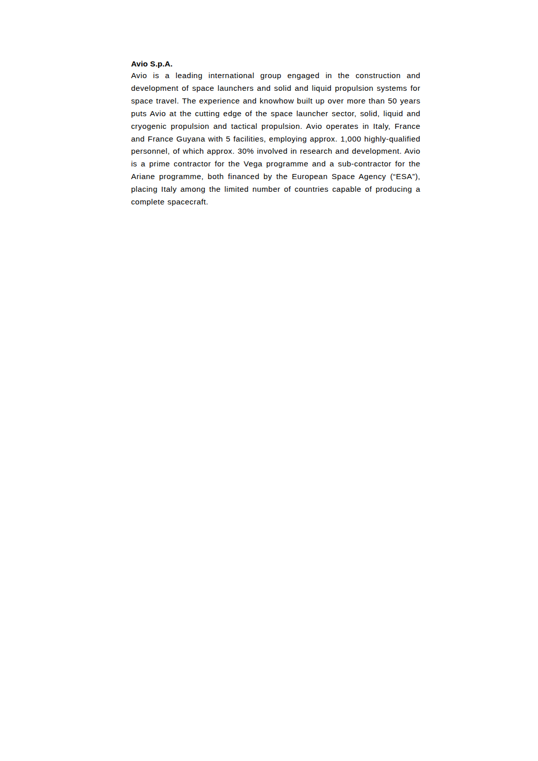Avio S.p.A.
Avio is a leading international group engaged in the construction and development of space launchers and solid and liquid propulsion systems for space travel. The experience and knowhow built up over more than 50 years puts Avio at the cutting edge of the space launcher sector, solid, liquid and cryogenic propulsion and tactical propulsion. Avio operates in Italy, France and France Guyana with 5 facilities, employing approx. 1,000 highly-qualified personnel, of which approx. 30% involved in research and development. Avio is a prime contractor for the Vega programme and a sub-contractor for the Ariane programme, both financed by the European Space Agency (“ESA”), placing Italy among the limited number of countries capable of producing a complete spacecraft.